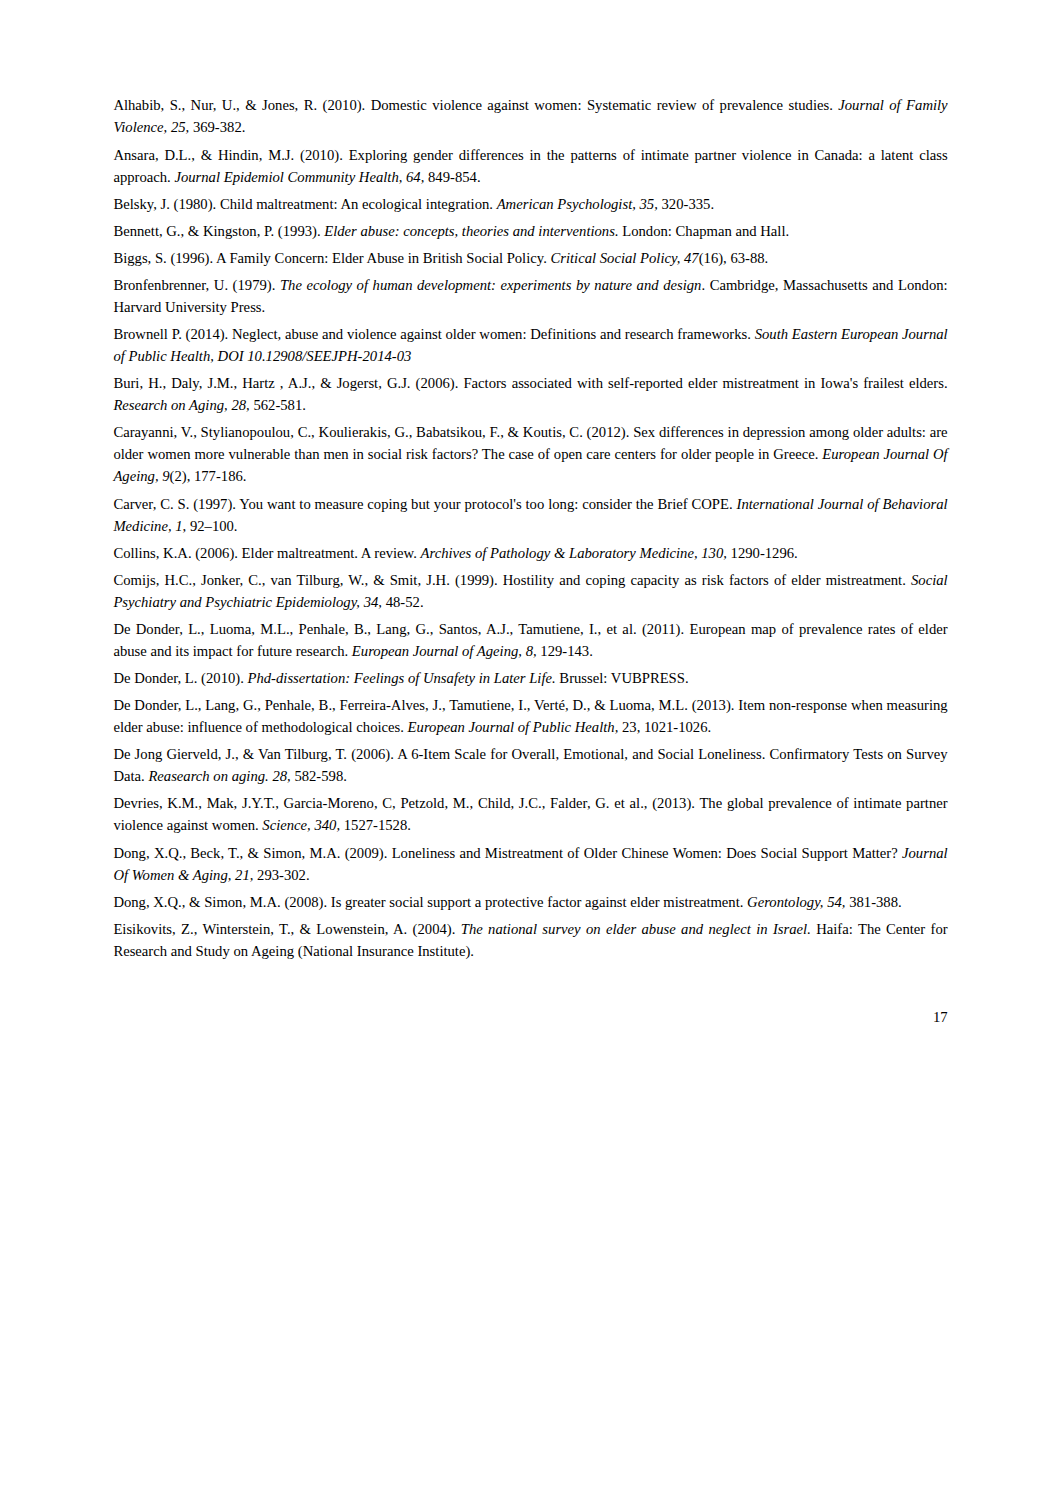Alhabib, S., Nur, U., & Jones, R. (2010). Domestic violence against women: Systematic review of prevalence studies. Journal of Family Violence, 25, 369-382.
Ansara, D.L., & Hindin, M.J. (2010). Exploring gender differences in the patterns of intimate partner violence in Canada: a latent class approach. Journal Epidemiol Community Health, 64, 849-854.
Belsky, J. (1980). Child maltreatment: An ecological integration. American Psychologist, 35, 320-335.
Bennett, G., & Kingston, P. (1993). Elder abuse: concepts, theories and interventions. London: Chapman and Hall.
Biggs, S. (1996). A Family Concern: Elder Abuse in British Social Policy. Critical Social Policy, 47(16), 63-88.
Bronfenbrenner, U. (1979). The ecology of human development: experiments by nature and design. Cambridge, Massachusetts and London: Harvard University Press.
Brownell P. (2014). Neglect, abuse and violence against older women: Definitions and research frameworks. South Eastern European Journal of Public Health, DOI 10.12908/SEEJPH-2014-03
Buri, H., Daly, J.M., Hartz , A.J., & Jogerst, G.J. (2006). Factors associated with self-reported elder mistreatment in Iowa's frailest elders. Research on Aging, 28, 562-581.
Carayanni, V., Stylianopoulou, C., Koulierakis, G., Babatsikou, F., & Koutis, C. (2012). Sex differences in depression among older adults: are older women more vulnerable than men in social risk factors? The case of open care centers for older people in Greece. European Journal Of Ageing, 9(2), 177-186.
Carver, C. S. (1997). You want to measure coping but your protocol's too long: consider the Brief COPE. International Journal of Behavioral Medicine, 1, 92–100.
Collins, K.A. (2006). Elder maltreatment. A review. Archives of Pathology & Laboratory Medicine, 130, 1290-1296.
Comijs, H.C., Jonker, C., van Tilburg, W., & Smit, J.H. (1999). Hostility and coping capacity as risk factors of elder mistreatment. Social Psychiatry and Psychiatric Epidemiology, 34, 48-52.
De Donder, L., Luoma, M.L., Penhale, B., Lang, G., Santos, A.J., Tamutiene, I., et al. (2011). European map of prevalence rates of elder abuse and its impact for future research. European Journal of Ageing, 8, 129-143.
De Donder, L. (2010). Phd-dissertation: Feelings of Unsafety in Later Life. Brussel: VUBPRESS.
De Donder, L., Lang, G., Penhale, B., Ferreira-Alves, J., Tamutiene, I., Verté, D., & Luoma, M.L. (2013). Item non-response when measuring elder abuse: influence of methodological choices. European Journal of Public Health, 23, 1021-1026.
De Jong Gierveld, J., & Van Tilburg, T. (2006). A 6-Item Scale for Overall, Emotional, and Social Loneliness. Confirmatory Tests on Survey Data. Reasearch on aging. 28, 582-598.
Devries, K.M., Mak, J.Y.T., Garcia-Moreno, C, Petzold, M., Child, J.C., Falder, G. et al., (2013). The global prevalence of intimate partner violence against women. Science, 340, 1527-1528.
Dong, X.Q., Beck, T., & Simon, M.A. (2009). Loneliness and Mistreatment of Older Chinese Women: Does Social Support Matter? Journal Of Women & Aging, 21, 293-302.
Dong, X.Q., & Simon, M.A. (2008). Is greater social support a protective factor against elder mistreatment. Gerontology, 54, 381-388.
Eisikovits, Z., Winterstein, T., & Lowenstein, A. (2004). The national survey on elder abuse and neglect in Israel. Haifa: The Center for Research and Study on Ageing (National Insurance Institute).
17